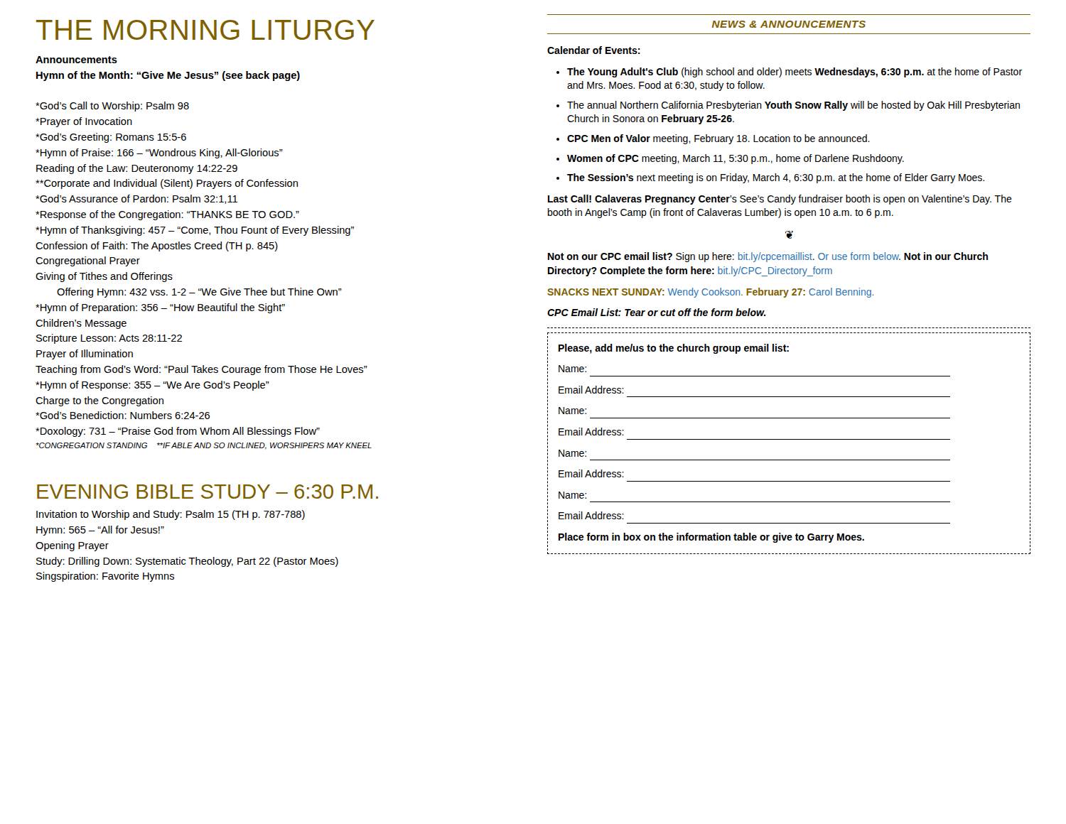THE MORNING LITURGY
Announcements
Hymn of the Month: “Give Me Jesus” (see back page)
*God’s Call to Worship: Psalm 98
*Prayer of Invocation
*God’s Greeting: Romans 15:5-6
*Hymn of Praise: 166 – “Wondrous King, All-Glorious”
Reading of the Law: Deuteronomy 14:22-29
**Corporate and Individual (Silent) Prayers of Confession
*God’s Assurance of Pardon: Psalm 32:1,11
*Response of the Congregation: “THANKS BE TO GOD.”
*Hymn of Thanksgiving: 457 – “Come, Thou Fount of Every Blessing”
Confession of Faith: The Apostles Creed (TH p. 845)
Congregational Prayer
Giving of Tithes and Offerings
Offering Hymn: 432 vss. 1-2 – “We Give Thee but Thine Own”
*Hymn of Preparation: 356 – “How Beautiful the Sight”
Children’s Message
Scripture Lesson: Acts 28:11-22
Prayer of Illumination
Teaching from God’s Word: “Paul Takes Courage from Those He Loves”
*Hymn of Response: 355 – “We Are God’s People”
Charge to the Congregation
*God’s Benediction: Numbers 6:24-26
*Doxology: 731 – “Praise God from Whom All Blessings Flow”
*CONGREGATION STANDING **IF ABLE AND SO INCLINED, WORSHIPERS MAY KNEEL
EVENING BIBLE STUDY – 6:30 P.M.
Invitation to Worship and Study: Psalm 15 (TH p. 787-788)
Hymn: 565 – “All for Jesus!”
Opening Prayer
Study: Drilling Down: Systematic Theology, Part 22 (Pastor Moes)
Singspiration: Favorite Hymns
NEWS & ANNOUNCEMENTS
Calendar of Events:
The Young Adult's Club (high school and older) meets Wednesdays, 6:30 p.m. at the home of Pastor and Mrs. Moes. Food at 6:30, study to follow.
The annual Northern California Presbyterian Youth Snow Rally will be hosted by Oak Hill Presbyterian Church in Sonora on February 25-26.
CPC Men of Valor meeting, February 18. Location to be announced.
Women of CPC meeting, March 11, 5:30 p.m., home of Darlene Rushdoony.
The Session’s next meeting is on Friday, March 4, 6:30 p.m. at the home of Elder Garry Moes.
Last Call! Calaveras Pregnancy Center’s See’s Candy fundraiser booth is open on Valentine’s Day. The booth in Angel’s Camp (in front of Calaveras Lumber) is open 10 a.m. to 6 p.m.
❦
Not on our CPC email list? Sign up here: bit.ly/cpcemaillist. Or use form below. Not in our Church Directory? Complete the form here: bit.ly/CPC_Directory_form
SNACKS NEXT SUNDAY: Wendy Cookson. February 27: Carol Benning.
CPC Email List: Tear or cut off the form below.
Please, add me/us to the church group email list:
Name:
Email Address:
Name:
Email Address:
Name:
Email Address:
Name:
Email Address:
Place form in box on the information table or give to Garry Moes.